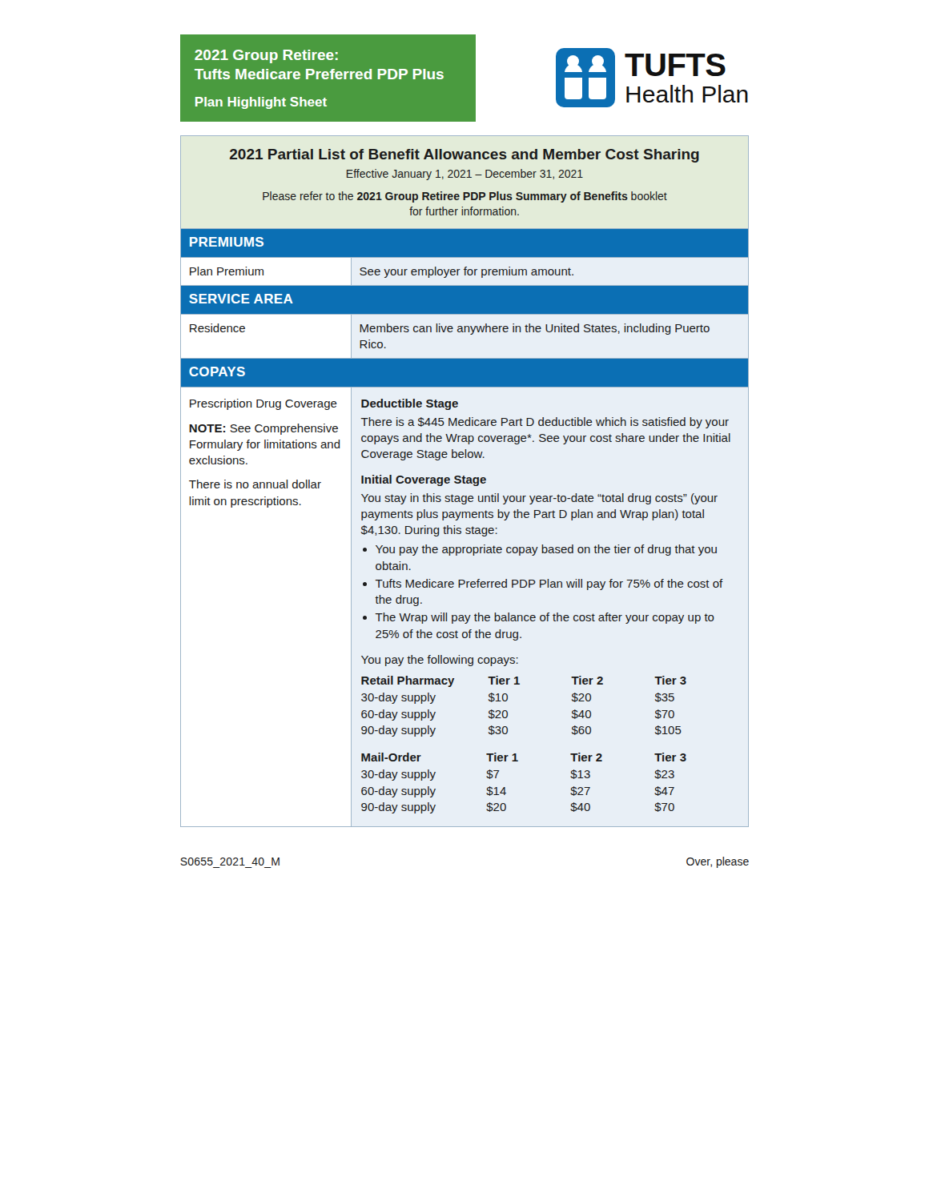2021 Group Retiree:
Tufts Medicare Preferred PDP Plus
Plan Highlight Sheet
TUFTS Health Plan
| 2021 Partial List of Benefit Allowances and Member Cost Sharing Effective January 1, 2021 – December 31, 2021 Please refer to the 2021 Group Retiree PDP Plus Summary of Benefits booklet for further information. |
| PREMIUMS |
| Plan Premium | See your employer for premium amount. |
| SERVICE AREA |
| Residence | Members can live anywhere in the United States, including Puerto Rico. |
| COPAYS |
| Prescription Drug Coverage NOTE: See Comprehensive Formulary for limitations and exclusions. There is no annual dollar limit on prescriptions. | Deductible Stage There is a $445 Medicare Part D deductible which is satisfied by your copays and the Wrap coverage*. See your cost share under the Initial Coverage Stage below. Initial Coverage Stage You stay in this stage until your year-to-date “total drug costs” (your payments plus payments by the Part D plan and Wrap plan) total $4,130. During this stage: You pay the appropriate copay based on the tier of drug that you obtain. Tufts Medicare Preferred PDP Plan will pay for 75% of the cost of the drug. The Wrap will pay the balance of the cost after your copay up to 25% of the cost of the drug. You pay the following copays: / Retail Pharmacy / Tier 1 / Tier 2 / Tier 3 / / --- / --- / --- / --- / / 30-day supply / $10 / $20 / $35 / / 60-day supply / $20 / $40 / $70 / / 90-day supply / $30 / $60 / $105 / / Mail-Order / Tier 1 / Tier 2 / Tier 3 / / --- / --- / --- / --- / / 30-day supply / $7 / $13 / $23 / / 60-day supply / $14 / $27 / $47 / / 90-day supply / $20 / $40 / $70 / |
S0655_2021_40_M
Over, please